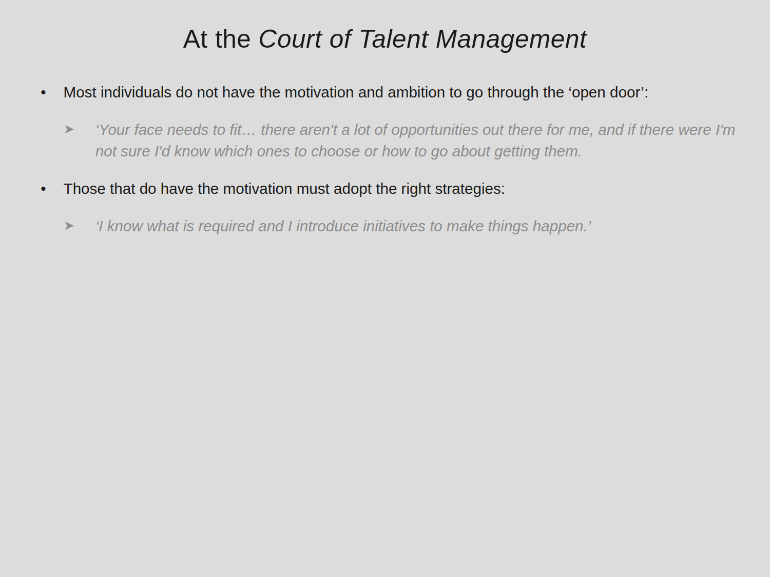At the Court of Talent Management
Most individuals do not have the motivation and ambition to go through the ‘open door’:
‘Your face needs to fit… there aren't a lot of opportunities out there for me, and if there were I'm not sure I'd know which ones to choose or how to go about getting them.
Those that do have the motivation must adopt the right strategies:
‘I know what is required and I introduce initiatives to make things happen.’